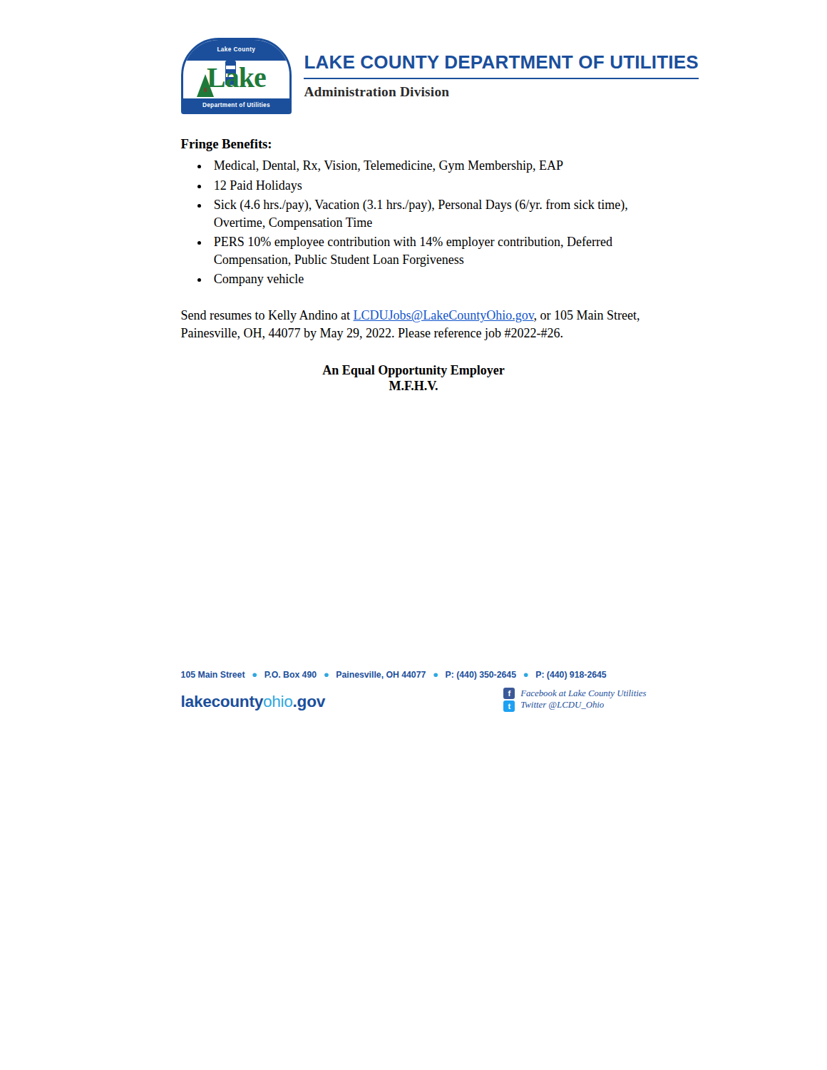Lake County
Lake
Department of Utilities
LAKE COUNTY DEPARTMENT OF UTILITIES
Administration Division
Fringe Benefits:
Medical, Dental, Rx, Vision, Telemedicine, Gym Membership, EAP
12 Paid Holidays
Sick (4.6 hrs./pay), Vacation (3.1 hrs./pay), Personal Days (6/yr. from sick time), Overtime, Compensation Time
PERS 10% employee contribution with 14% employer contribution, Deferred Compensation, Public Student Loan Forgiveness
Company vehicle
Send resumes to Kelly Andino at LCDUJobs@LakeCountyOhio.gov, or 105 Main Street, Painesville, OH, 44077 by May 29, 2022. Please reference job #2022-#26.
An Equal Opportunity Employer
M.F.H.V.
105 Main Street ● P.O. Box 490 ● Painesville, OH 44077 ● P: (440) 350-2645 ● P: (440) 918-2645
lakecountyohio.gov
f
t
Facebook at Lake County Utilities
Twitter @LCDU_Ohio